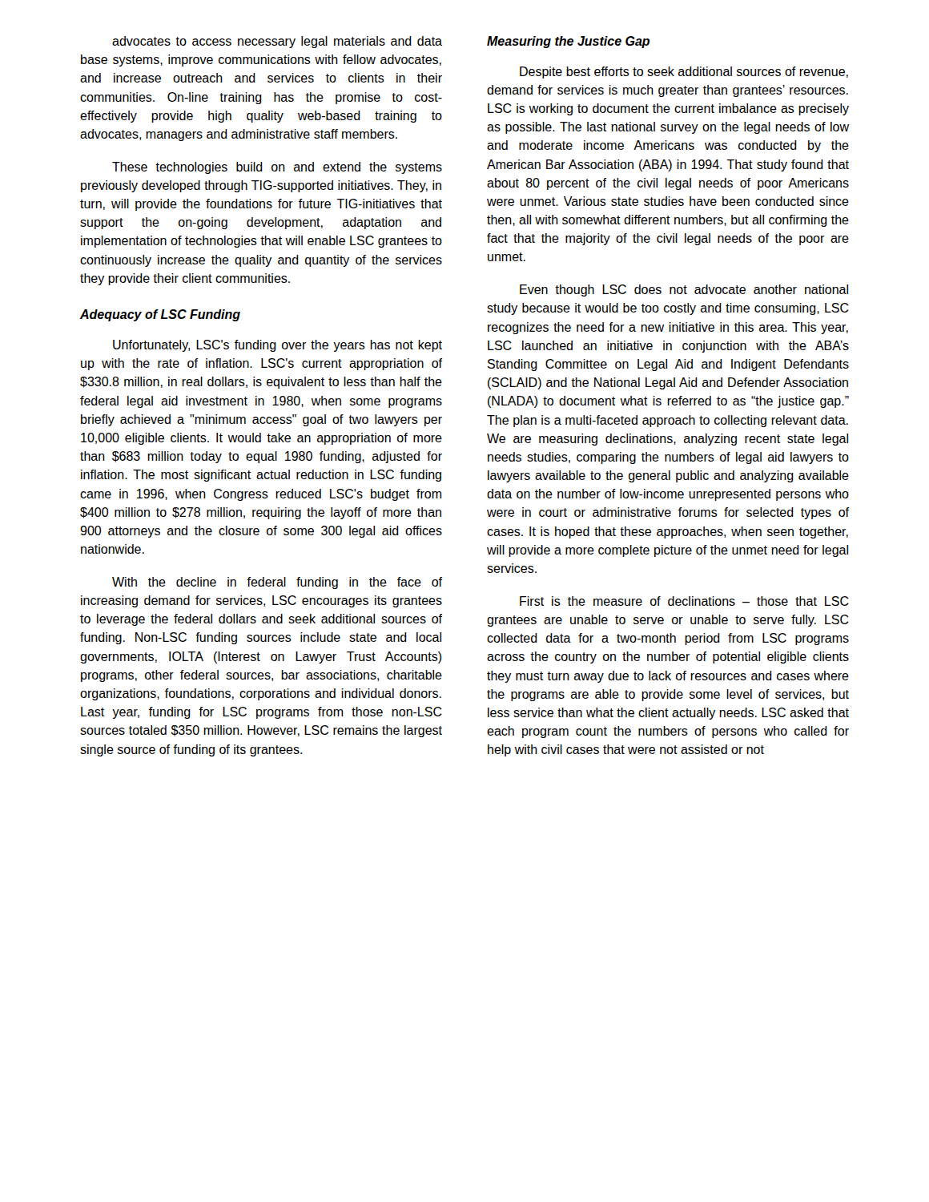advocates to access necessary legal materials and data base systems, improve communications with fellow advocates, and increase outreach and services to clients in their communities. On-line training has the promise to cost-effectively provide high quality web-based training to advocates, managers and administrative staff members.
These technologies build on and extend the systems previously developed through TIG-supported initiatives. They, in turn, will provide the foundations for future TIG-initiatives that support the on-going development, adaptation and implementation of technologies that will enable LSC grantees to continuously increase the quality and quantity of the services they provide their client communities.
Adequacy of LSC Funding
Unfortunately, LSC's funding over the years has not kept up with the rate of inflation. LSC's current appropriation of $330.8 million, in real dollars, is equivalent to less than half the federal legal aid investment in 1980, when some programs briefly achieved a "minimum access" goal of two lawyers per 10,000 eligible clients. It would take an appropriation of more than $683 million today to equal 1980 funding, adjusted for inflation. The most significant actual reduction in LSC funding came in 1996, when Congress reduced LSC's budget from $400 million to $278 million, requiring the layoff of more than 900 attorneys and the closure of some 300 legal aid offices nationwide.
With the decline in federal funding in the face of increasing demand for services, LSC encourages its grantees to leverage the federal dollars and seek additional sources of funding. Non-LSC funding sources include state and local governments, IOLTA (Interest on Lawyer Trust Accounts) programs, other federal sources, bar associations, charitable organizations, foundations, corporations and individual donors. Last year, funding for LSC programs from those non-LSC sources totaled $350 million. However, LSC remains the largest single source of funding of its grantees.
Measuring the Justice Gap
Despite best efforts to seek additional sources of revenue, demand for services is much greater than grantees’ resources. LSC is working to document the current imbalance as precisely as possible. The last national survey on the legal needs of low and moderate income Americans was conducted by the American Bar Association (ABA) in 1994. That study found that about 80 percent of the civil legal needs of poor Americans were unmet. Various state studies have been conducted since then, all with somewhat different numbers, but all confirming the fact that the majority of the civil legal needs of the poor are unmet.
Even though LSC does not advocate another national study because it would be too costly and time consuming, LSC recognizes the need for a new initiative in this area. This year, LSC launched an initiative in conjunction with the ABA’s Standing Committee on Legal Aid and Indigent Defendants (SCLAID) and the National Legal Aid and Defender Association (NLADA) to document what is referred to as “the justice gap.” The plan is a multi-faceted approach to collecting relevant data. We are measuring declinations, analyzing recent state legal needs studies, comparing the numbers of legal aid lawyers to lawyers available to the general public and analyzing available data on the number of low-income unrepresented persons who were in court or administrative forums for selected types of cases. It is hoped that these approaches, when seen together, will provide a more complete picture of the unmet need for legal services.
First is the measure of declinations – those that LSC grantees are unable to serve or unable to serve fully. LSC collected data for a two-month period from LSC programs across the country on the number of potential eligible clients they must turn away due to lack of resources and cases where the programs are able to provide some level of services, but less service than what the client actually needs. LSC asked that each program count the numbers of persons who called for help with civil cases that were not assisted or not